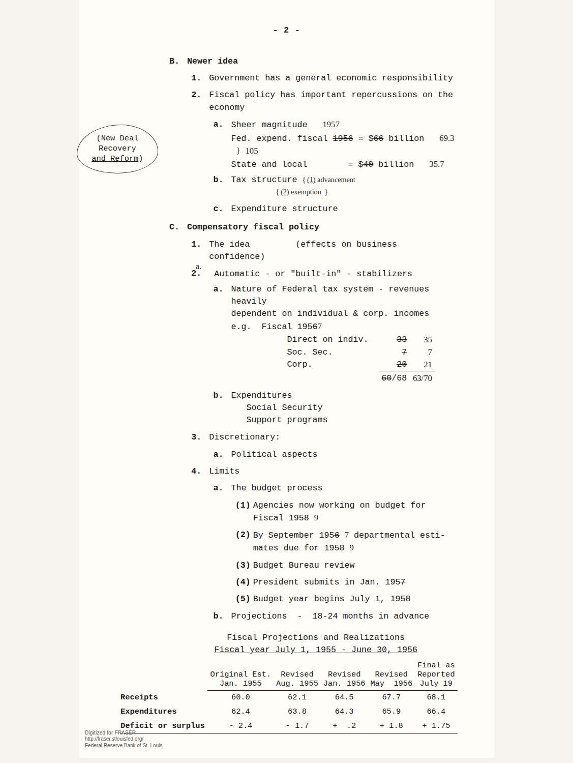- 2 -
(New Deal
Recovery
and Reform)
B.
Newer idea
1.
Government has a general economic responsibility
2.
Fiscal policy has important repercussions on the economy
a.
Sheer magnitude 1957
Fed. expend. fiscal 1956 = $66 billion 69.3 } 105
State and local = $40 billion 35.7
b.
Tax structure { (1) advancement  
{ (2) exemption  }
c.
Expenditure structure
C.
Compensatory fiscal policy
1.
The idea (effects on business confidence)
2.
a. Automatic - or "built-in" - stabilizers
a.
Nature of Federal tax system - revenues heavily
dependent on individual & corp. incomes
e.g. Fiscal 19567
| Direct on indiv. | 33 | 35 |
| Soc. Sec. | 7 | 7 |
| Corp. | 20 | 21 |
| | 60 /68 | 63/70 |
b.
Expenditures
Social Security
Support programs
3.
Discretionary:
a.
Political aspects
4.
Limits
a.
The budget process
(1)
Agencies now working on budget for
Fiscal 1958 9
(2)
By September 1956 7 departmental esti-
mates due for 1958 9
(3)
Budget Bureau review
(4)
President submits in Jan. 1957
(5)
Budget year begins July 1, 1958
b.
Projections - 18-24 months in advance
Fiscal Projections and Realizations
Fiscal year July 1, 1955 - June 30, 1956
| | Original Est. Jan. 1955 | Revised Aug. 1955 | Revised Jan. 1956 | Revised May 1956 | Final as Reported July 19 |
| --- | --- | --- | --- | --- | --- |
| Receipts | 60.0 | 62.1 | 64.5 | 67.7 | 68.1 |
| Expenditures | 62.4 | 63.8 | 64.3 | 65.9 | 66.4 |
| Deficit or surplus | - 2.4 | - 1.7 | + .2 | + 1.8 | + 1.75 |
Digitized for FRASER
http://fraser.stlouisfed.org/
Federal Reserve Bank of St. Louis